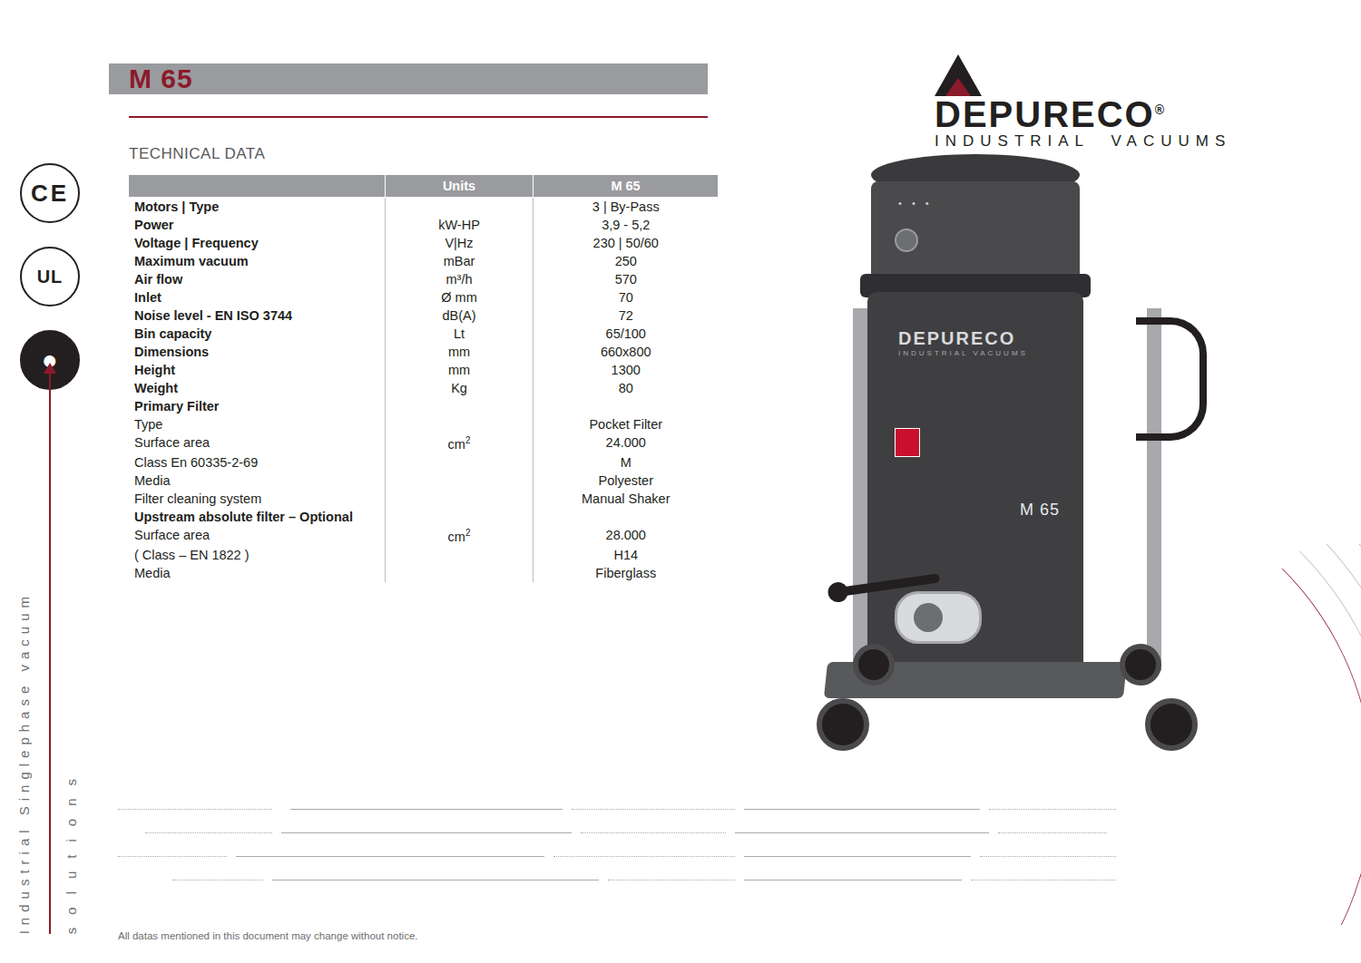CE
UL
●
Industrial Singlephase vacuum
solutions
M 65
DEPURECO® INDUSTRIAL VACUUMS
TECHNICAL DATA
| | Units | M 65 |
| --- | --- | --- |
| Motors / Type | | 3 / By-Pass |
| Power | kW-HP | 3,9 - 5,2 |
| Voltage / Frequency | V/Hz | 230 / 50/60 |
| Maximum vacuum | mBar | 250 |
| Air flow | m³/h | 570 |
| Inlet | Ø mm | 70 |
| Noise level - EN ISO 3744 | dB(A) | 72 |
| Bin capacity | Lt | 65/100 |
| Dimensions | mm | 660x800 |
| Height | mm | 1300 |
| Weight | Kg | 80 |
| Primary Filter | | |
| Type | | Pocket Filter |
| Surface area | cm 2 | 24.000 |
| Class En 60335-2-69 | | M |
| Media | | Polyester |
| Filter cleaning system | | Manual Shaker |
| Upstream absolute filter – Optional | | |
| Surface area | cm 2 | 28.000 |
| ( Class – EN 1822 ) | | H14 |
| Media | | Fiberglass |
• • •
DEPURECOINDUSTRIAL VACUUMS
M 65
All datas mentioned in this document may change without notice.